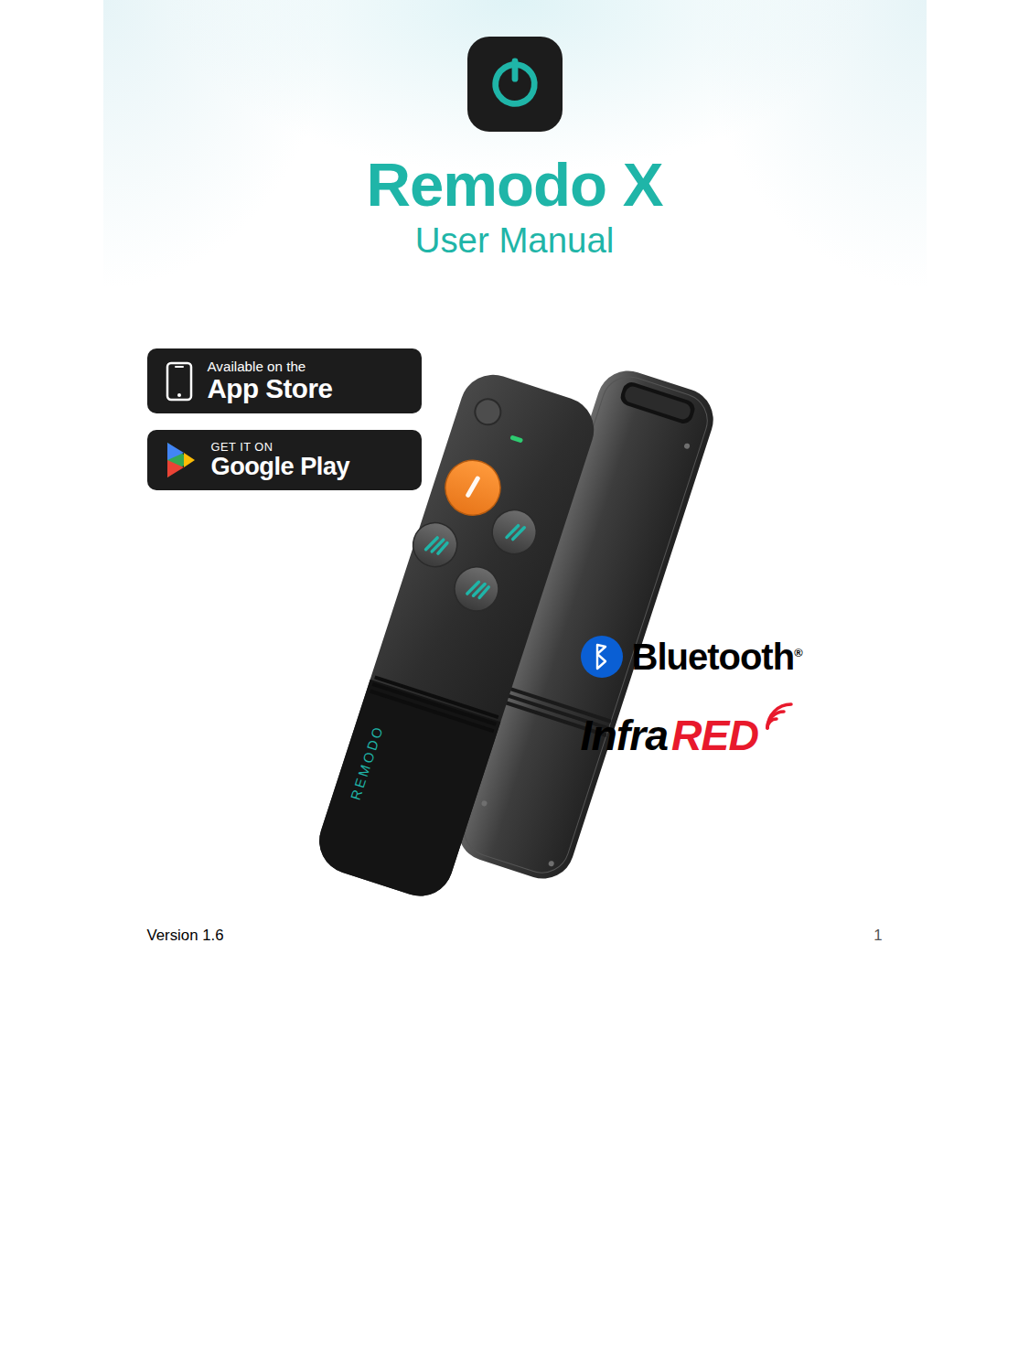Remodo X
User Manual
Available on the App Store GET IT ON Google Play
REMODO
Bluetooth®
Infra RED
Version 1.6 1